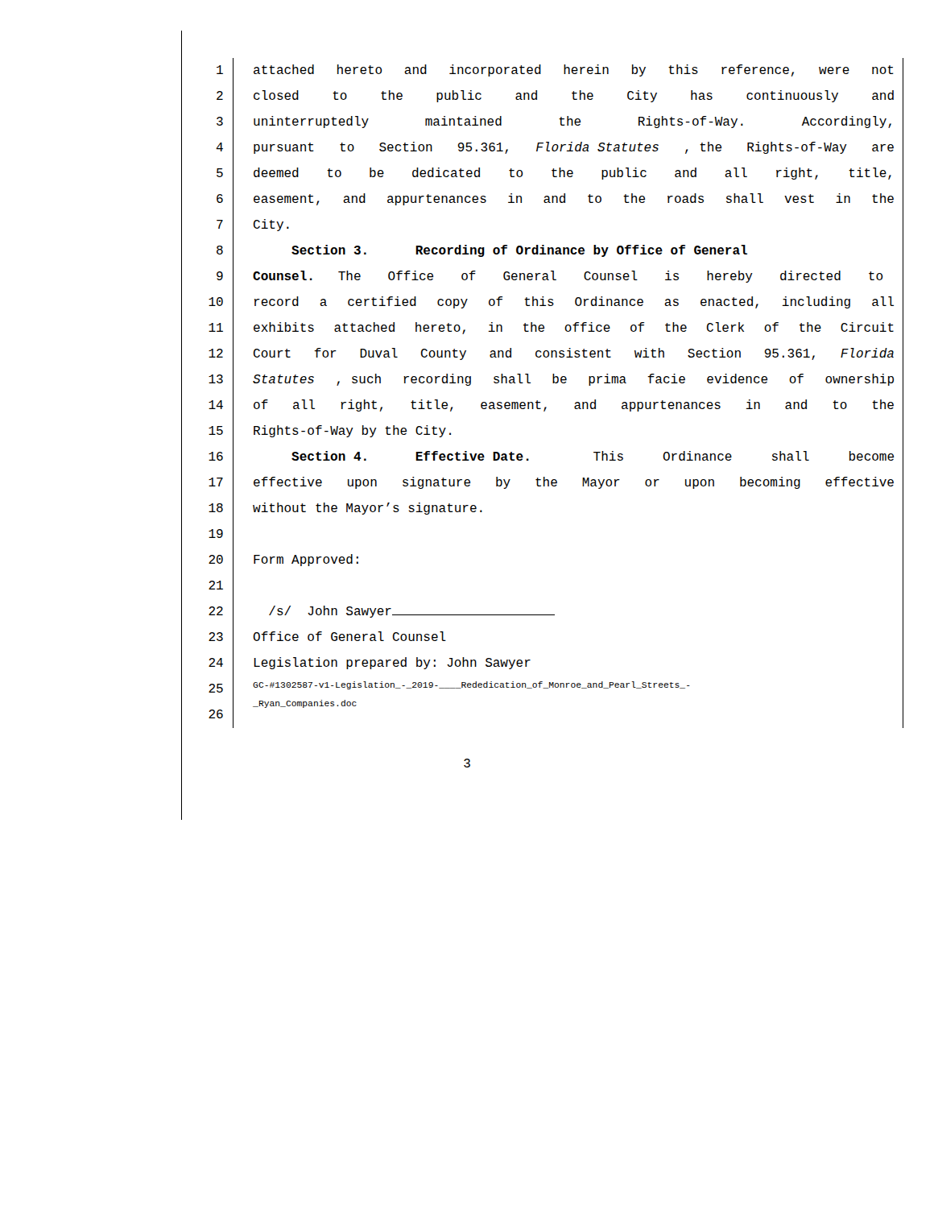1
2
3
4
5
6
7
8
9
10
11
12
13
14
15
16
17
18
19
20
21
22
23
24
25
26
attached hereto and incorporated herein by this reference, were not
closed to the public and the City has continuously and
uninterruptedly maintained the Rights-of-Way. Accordingly,
pursuant to Section 95.361, Florida Statutes, the Rights-of-Way are
deemed to be dedicated to the public and all right, title,
easement, and appurtenances in and to the roads shall vest in the
City.
Section 3. Recording of Ordinance by Office of General
Counsel. The Office of General Counsel is hereby directed to
record acertified copy of this Ordinance as enacted, including all
exhibits attached hereto, in the office of the Clerk of the Circuit
Court for Duval County and consistent with Section 95.361, Florida
Statutes, such recording shall be prima facie evidence of ownership
of all right, title, easement, and appurtenances in and to the
Rights-of-Way by the City.
Section 4. Effective Date. This Ordinance shall become
effective upon signature by the Mayor or upon becoming effective
without the Mayor’s signature.
Form Approved:
/s/ John Sawyer
Office of General Counsel
Legislation prepared by: John Sawyer
GC-#1302587-v1-Legislation_-_2019-____Rededication_of_Monroe_and_Pearl_Streets_-
_Ryan_Companies.doc
3